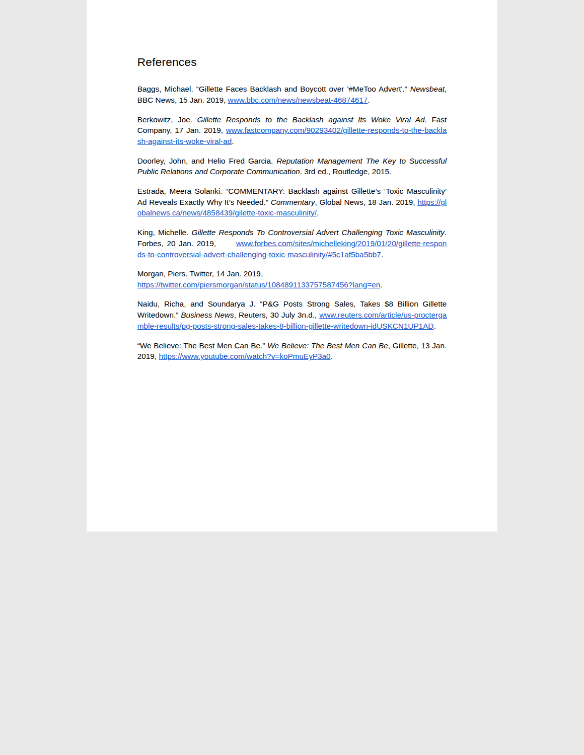References
Baggs, Michael. “Gillette Faces Backlash and Boycott over '#MeToo Advert'.” Newsbeat, BBC News, 15 Jan. 2019, www.bbc.com/news/newsbeat-46874617.
Berkowitz, Joe. Gillette Responds to the Backlash against Its Woke Viral Ad. Fast Company, 17 Jan. 2019, www.fastcompany.com/90293402/gillette-responds-to-the-backlash-against-its-woke-viral-ad.
Doorley, John, and Helio Fred Garcia. Reputation Management The Key to Successful Public Relations and Corporate Communication. 3rd ed., Routledge, 2015.
Estrada, Meera Solanki. “COMMENTARY: Backlash against Gillette’s ‘Toxic Masculinity’ Ad Reveals Exactly Why It’s Needed.” Commentary, Global News, 18 Jan. 2019, https://globalnews.ca/news/4858439/gilette-toxic-masculinity/.
King, Michelle. Gillette Responds To Controversial Advert Challenging Toxic Masculinity. Forbes, 20 Jan. 2019, www.forbes.com/sites/michelleking/2019/01/20/gillette-responds-to-controversial-advert-challenging-toxic-masculinity/#5c1af5ba5bb7.
Morgan, Piers. Twitter, 14 Jan. 2019,
https://twitter.com/piersmorgan/status/1084891133757587456?lang=en.
Naidu, Richa, and Soundarya J. “P&G Posts Strong Sales, Takes $8 Billion Gillette Writedown.” Business News, Reuters, 30 July 3n.d., www.reuters.com/article/us-proctergamble-results/pg-posts-strong-sales-takes-8-billion-gillette-writedown-idUSKCN1UP1AD.
“We Believe: The Best Men Can Be.” We Believe: The Best Men Can Be, Gillette, 13 Jan. 2019, https://www.youtube.com/watch?v=koPmuEyP3a0.